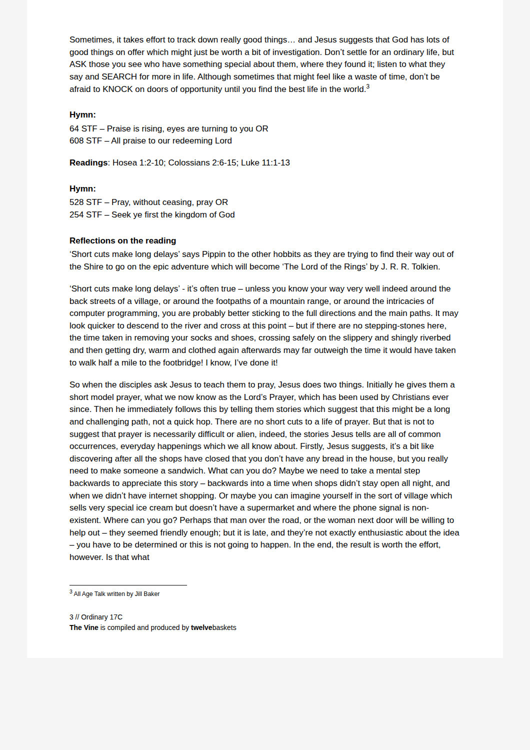Sometimes, it takes effort to track down really good things… and Jesus suggests that God has lots of good things on offer which might just be worth a bit of investigation. Don’t settle for an ordinary life, but ASK those you see who have something special about them, where they found it; listen to what they say and SEARCH for more in life. Although sometimes that might feel like a waste of time, don’t be afraid to KNOCK on doors of opportunity until you find the best life in the world.3
Hymn:
64 STF – Praise is rising, eyes are turning to you OR
608 STF – All praise to our redeeming Lord
Readings: Hosea 1:2-10; Colossians 2:6-15; Luke 11:1-13
Hymn:
528 STF – Pray, without ceasing, pray OR
254 STF – Seek ye first the kingdom of God
Reflections on the reading
‘Short cuts make long delays’ says Pippin to the other hobbits as they are trying to find their way out of the Shire to go on the epic adventure which will become ‘The Lord of the Rings’ by J. R. R. Tolkien.
‘Short cuts make long delays’ - it’s often true – unless you know your way very well indeed around the back streets of a village, or around the footpaths of a mountain range, or around the intricacies of computer programming, you are probably better sticking to the full directions and the main paths. It may look quicker to descend to the river and cross at this point – but if there are no stepping-stones here, the time taken in removing your socks and shoes, crossing safely on the slippery and shingly riverbed and then getting dry, warm and clothed again afterwards may far outweigh the time it would have taken to walk half a mile to the footbridge! I know, I’ve done it!
So when the disciples ask Jesus to teach them to pray, Jesus does two things. Initially he gives them a short model prayer, what we now know as the Lord’s Prayer, which has been used by Christians ever since. Then he immediately follows this by telling them stories which suggest that this might be a long and challenging path, not a quick hop. There are no short cuts to a life of prayer. But that is not to suggest that prayer is necessarily difficult or alien, indeed, the stories Jesus tells are all of common occurrences, everyday happenings which we all know about. Firstly, Jesus suggests, it’s a bit like discovering after all the shops have closed that you don’t have any bread in the house, but you really need to make someone a sandwich. What can you do? Maybe we need to take a mental step backwards to appreciate this story – backwards into a time when shops didn’t stay open all night, and when we didn’t have internet shopping. Or maybe you can imagine yourself in the sort of village which sells very special ice cream but doesn’t have a supermarket and where the phone signal is non-existent. Where can you go? Perhaps that man over the road, or the woman next door will be willing to help out – they seemed friendly enough; but it is late, and they’re not exactly enthusiastic about the idea – you have to be determined or this is not going to happen. In the end, the result is worth the effort, however. Is that what
3 All Age Talk written by Jill Baker
3 // Ordinary 17C
The Vine is compiled and produced by twelvebaskets